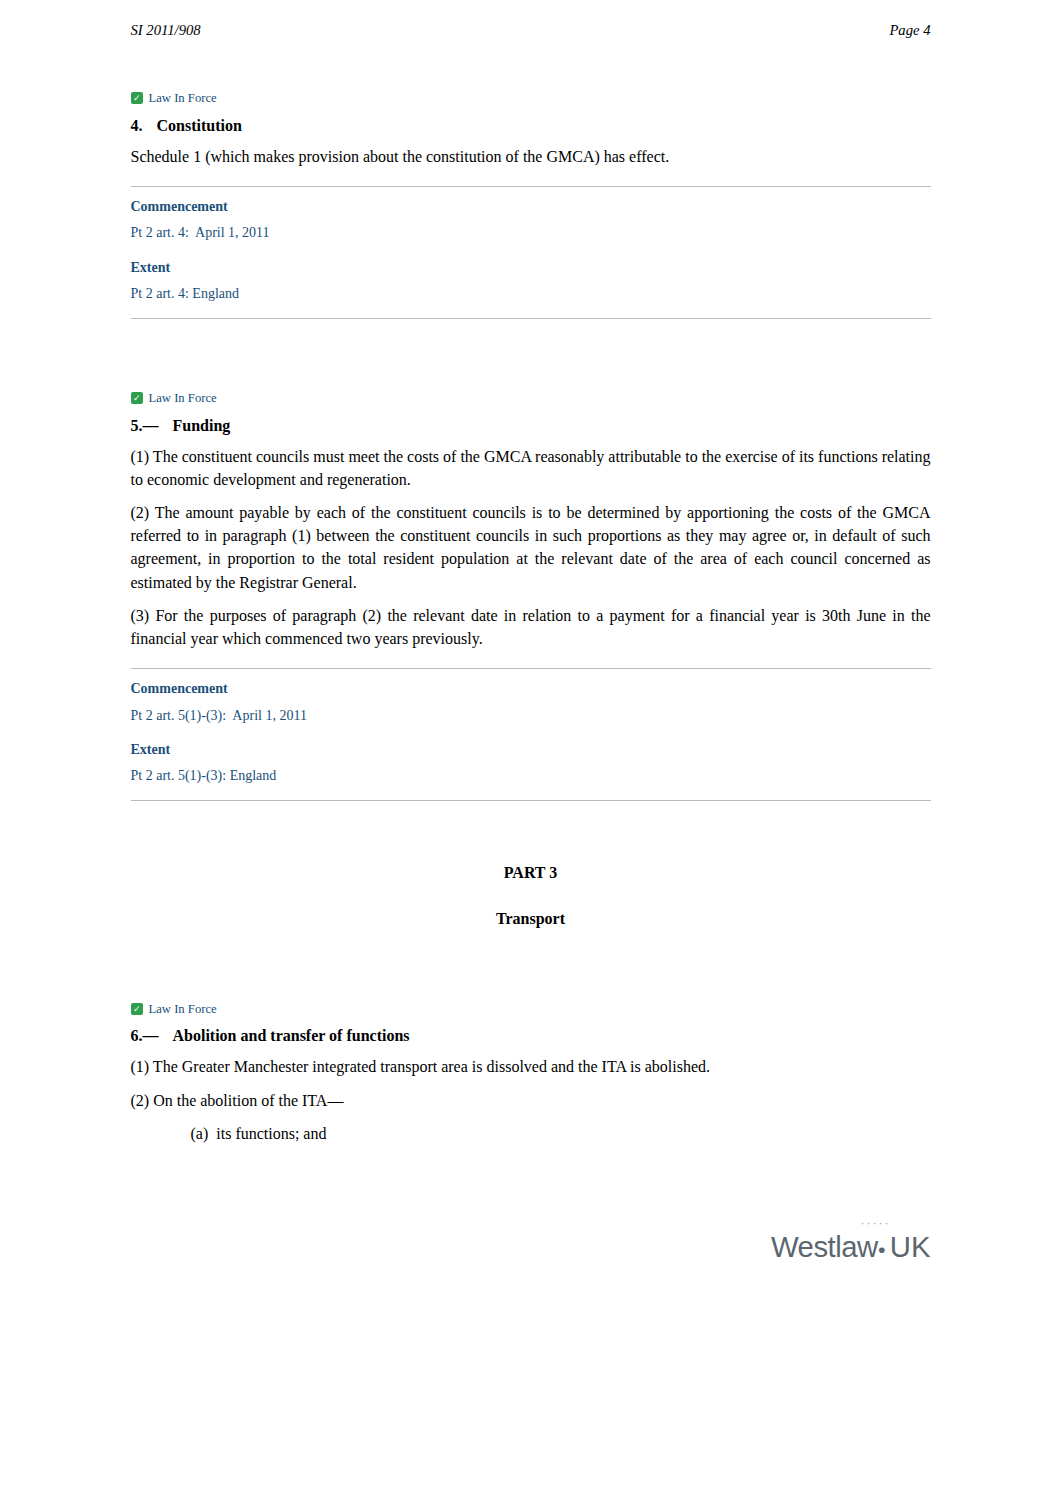SI 2011/908 Page 4
✓ Law In Force
4. Constitution
Schedule 1 (which makes provision about the constitution of the GMCA) has effect.
Commencement
Pt 2 art. 4: April 1, 2011
Extent
Pt 2 art. 4: England
✓ Law In Force
5.—Funding
(1) The constituent councils must meet the costs of the GMCA reasonably attributable to the exercise of its functions relating to economic development and regeneration.
(2) The amount payable by each of the constituent councils is to be determined by apportioning the costs of the GMCA referred to in paragraph (1) between the constituent councils in such proportions as they may agree or, in default of such agreement, in proportion to the total resident population at the relevant date of the area of each council concerned as estimated by the Registrar General.
(3) For the purposes of paragraph (2) the relevant date in relation to a payment for a financial year is 30th June in the financial year which commenced two years previously.
Commencement
Pt 2 art. 5(1)-(3): April 1, 2011
Extent
Pt 2 art. 5(1)-(3): England
PART 3
Transport
✓ Law In Force
6.—Abolition and transfer of functions
(1) The Greater Manchester integrated transport area is dissolved and the ITA is abolished.
(2) On the abolition of the ITA—
(a) its functions; and
····· Westlaw● UK